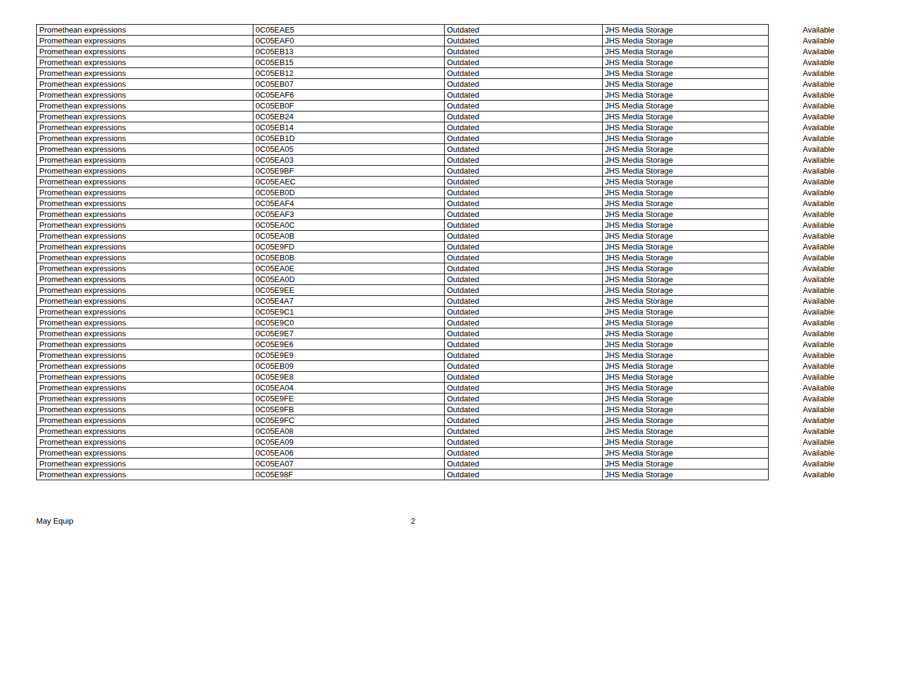| Promethean expressions | 0C05EAE5 | Outdated | JHS Media Storage | Available |
| Promethean expressions | 0C05EAF0 | Outdated | JHS Media Storage | Available |
| Promethean expressions | 0C05EB13 | Outdated | JHS Media Storage | Available |
| Promethean expressions | 0C05EB15 | Outdated | JHS Media Storage | Available |
| Promethean expressions | 0C05EB12 | Outdated | JHS Media Storage | Available |
| Promethean expressions | 0C05EB07 | Outdated | JHS Media Storage | Available |
| Promethean expressions | 0C05EAF6 | Outdated | JHS Media Storage | Available |
| Promethean expressions | 0C05EB0F | Outdated | JHS Media Storage | Available |
| Promethean expressions | 0C05EB24 | Outdated | JHS Media Storage | Available |
| Promethean expressions | 0C05EB14 | Outdated | JHS Media Storage | Available |
| Promethean expressions | 0C05EB1D | Outdated | JHS Media Storage | Available |
| Promethean expressions | 0C05EA05 | Outdated | JHS Media Storage | Available |
| Promethean expressions | 0C05EA03 | Outdated | JHS Media Storage | Available |
| Promethean expressions | 0C05E9BF | Outdated | JHS Media Storage | Available |
| Promethean expressions | 0C05EAEC | Outdated | JHS Media Storage | Available |
| Promethean expressions | 0C05EB0D | Outdated | JHS Media Storage | Available |
| Promethean expressions | 0C05EAF4 | Outdated | JHS Media Storage | Available |
| Promethean expressions | 0C05EAF3 | Outdated | JHS Media Storage | Available |
| Promethean expressions | 0C05EA0C | Outdated | JHS Media Storage | Available |
| Promethean expressions | 0C05EA0B | Outdated | JHS Media Storage | Available |
| Promethean expressions | 0C05E9FD | Outdated | JHS Media Storage | Available |
| Promethean expressions | 0C05EB0B | Outdated | JHS Media Storage | Available |
| Promethean expressions | 0C05EA0E | Outdated | JHS Media Storage | Available |
| Promethean expressions | 0C05EA0D | Outdated | JHS Media Storage | Available |
| Promethean expressions | 0C05E9EE | Outdated | JHS Media Storage | Available |
| Promethean expressions | 0C05E4A7 | Outdated | JHS Media Storage | Available |
| Promethean expressions | 0C05E9C1 | Outdated | JHS Media Storage | Available |
| Promethean expressions | 0C05E9C0 | Outdated | JHS Media Storage | Available |
| Promethean expressions | 0C05E9E7 | Outdated | JHS Media Storage | Available |
| Promethean expressions | 0C05E9E6 | Outdated | JHS Media Storage | Available |
| Promethean expressions | 0C05E9E9 | Outdated | JHS Media Storage | Available |
| Promethean expressions | 0C05EB09 | Outdated | JHS Media Storage | Available |
| Promethean expressions | 0C05E9E8 | Outdated | JHS Media Storage | Available |
| Promethean expressions | 0C05EA04 | Outdated | JHS Media Storage | Available |
| Promethean expressions | 0C05E9FE | Outdated | JHS Media Storage | Available |
| Promethean expressions | 0C05E9FB | Outdated | JHS Media Storage | Available |
| Promethean expressions | 0C05E9FC | Outdated | JHS Media Storage | Available |
| Promethean expressions | 0C05EA08 | Outdated | JHS Media Storage | Available |
| Promethean expressions | 0C05EA09 | Outdated | JHS Media Storage | Available |
| Promethean expressions | 0C05EA06 | Outdated | JHS Media Storage | Available |
| Promethean expressions | 0C05EA07 | Outdated | JHS Media Storage | Available |
| Promethean expressions | 0C05E98F | Outdated | JHS Media Storage | Available |
May Equip 2